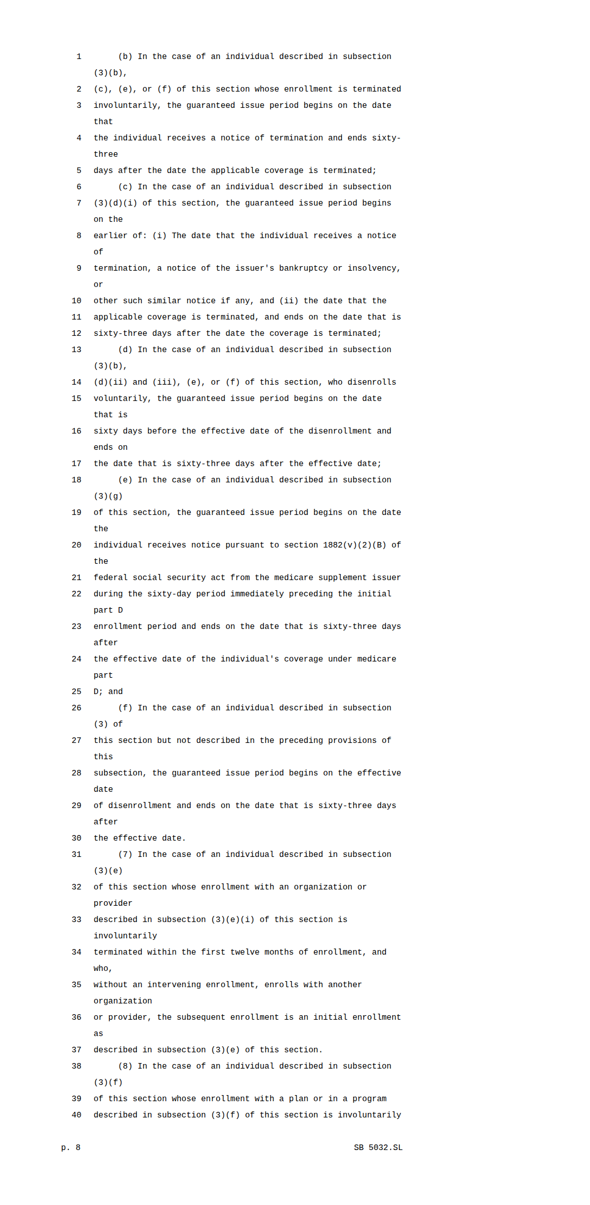1 (b) In the case of an individual described in subsection (3)(b),
2(c), (e), or (f) of this section whose enrollment is terminated
3 involuntarily, the guaranteed issue period begins on the date that
4 the individual receives a notice of termination and ends sixty-three
5 days after the date the applicable coverage is terminated;
6 (c) In the case of an individual described in subsection
7(3)(d)(i) of this section, the guaranteed issue period begins on the
8 earlier of: (i) The date that the individual receives a notice of
9 termination, a notice of the issuer's bankruptcy or insolvency, or
10 other such similar notice if any, and (ii) the date that the
11 applicable coverage is terminated, and ends on the date that is
12 sixty-three days after the date the coverage is terminated;
13 (d) In the case of an individual described in subsection (3)(b),
14(d)(ii) and (iii), (e), or (f) of this section, who disenrolls
15 voluntarily, the guaranteed issue period begins on the date that is
16 sixty days before the effective date of the disenrollment and ends on
17 the date that is sixty-three days after the effective date;
18 (e) In the case of an individual described in subsection (3)(g)
19 of this section, the guaranteed issue period begins on the date the
20 individual receives notice pursuant to section 1882(v)(2)(B) of the
21 federal social security act from the medicare supplement issuer
22 during the sixty-day period immediately preceding the initial part D
23 enrollment period and ends on the date that is sixty-three days after
24 the effective date of the individual's coverage under medicare part
25 D; and
26 (f) In the case of an individual described in subsection (3) of
27 this section but not described in the preceding provisions of this
28 subsection, the guaranteed issue period begins on the effective date
29 of disenrollment and ends on the date that is sixty-three days after
30 the effective date.
31 (7) In the case of an individual described in subsection (3)(e)
32 of this section whose enrollment with an organization or provider
33 described in subsection (3)(e)(i) of this section is involuntarily
34 terminated within the first twelve months of enrollment, and who,
35 without an intervening enrollment, enrolls with another organization
36 or provider, the subsequent enrollment is an initial enrollment as
37 described in subsection (3)(e) of this section.
38 (8) In the case of an individual described in subsection (3)(f)
39 of this section whose enrollment with a plan or in a program
40 described in subsection (3)(f) of this section is involuntarily
p. 8 SB 5032.SL